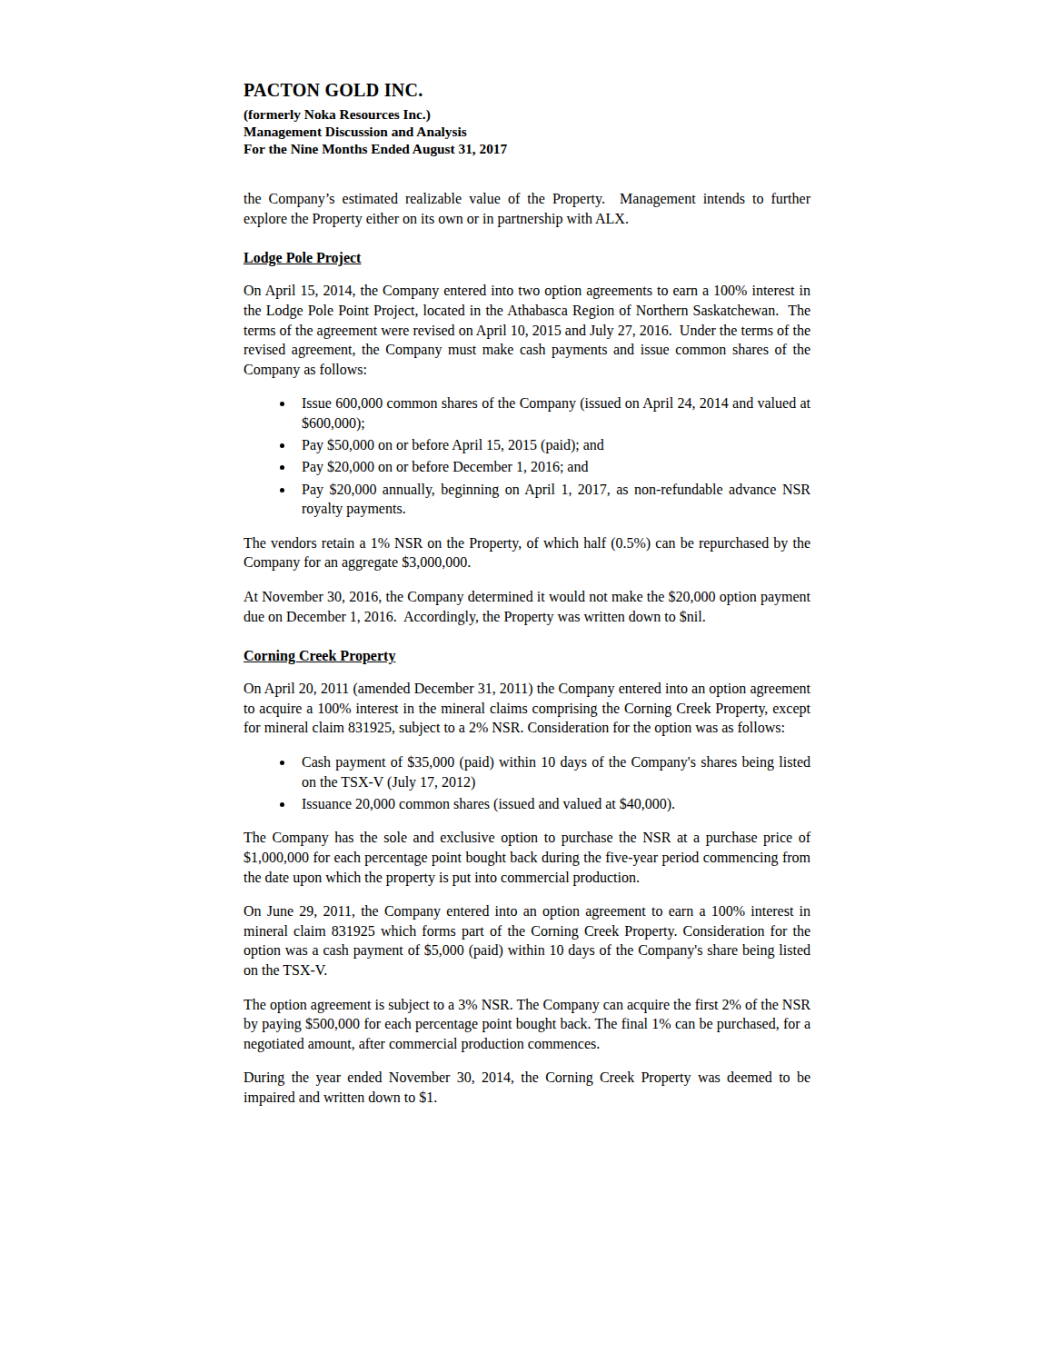PACTON GOLD INC.
(formerly Noka Resources Inc.)
Management Discussion and Analysis
For the Nine Months Ended August 31, 2017
the Company’s estimated realizable value of the Property. Management intends to further explore the Property either on its own or in partnership with ALX.
Lodge Pole Project
On April 15, 2014, the Company entered into two option agreements to earn a 100% interest in the Lodge Pole Point Project, located in the Athabasca Region of Northern Saskatchewan. The terms of the agreement were revised on April 10, 2015 and July 27, 2016. Under the terms of the revised agreement, the Company must make cash payments and issue common shares of the Company as follows:
Issue 600,000 common shares of the Company (issued on April 24, 2014 and valued at $600,000);
Pay $50,000 on or before April 15, 2015 (paid); and
Pay $20,000 on or before December 1, 2016; and
Pay $20,000 annually, beginning on April 1, 2017, as non-refundable advance NSR royalty payments.
The vendors retain a 1% NSR on the Property, of which half (0.5%) can be repurchased by the Company for an aggregate $3,000,000.
At November 30, 2016, the Company determined it would not make the $20,000 option payment due on December 1, 2016. Accordingly, the Property was written down to $nil.
Corning Creek Property
On April 20, 2011 (amended December 31, 2011) the Company entered into an option agreement to acquire a 100% interest in the mineral claims comprising the Corning Creek Property, except for mineral claim 831925, subject to a 2% NSR. Consideration for the option was as follows:
Cash payment of $35,000 (paid) within 10 days of the Company's shares being listed on the TSX-V (July 17, 2012)
Issuance 20,000 common shares (issued and valued at $40,000).
The Company has the sole and exclusive option to purchase the NSR at a purchase price of $1,000,000 for each percentage point bought back during the five-year period commencing from the date upon which the property is put into commercial production.
On June 29, 2011, the Company entered into an option agreement to earn a 100% interest in mineral claim 831925 which forms part of the Corning Creek Property. Consideration for the option was a cash payment of $5,000 (paid) within 10 days of the Company's share being listed on the TSX-V.
The option agreement is subject to a 3% NSR. The Company can acquire the first 2% of the NSR by paying $500,000 for each percentage point bought back. The final 1% can be purchased, for a negotiated amount, after commercial production commences.
During the year ended November 30, 2014, the Corning Creek Property was deemed to be impaired and written down to $1.